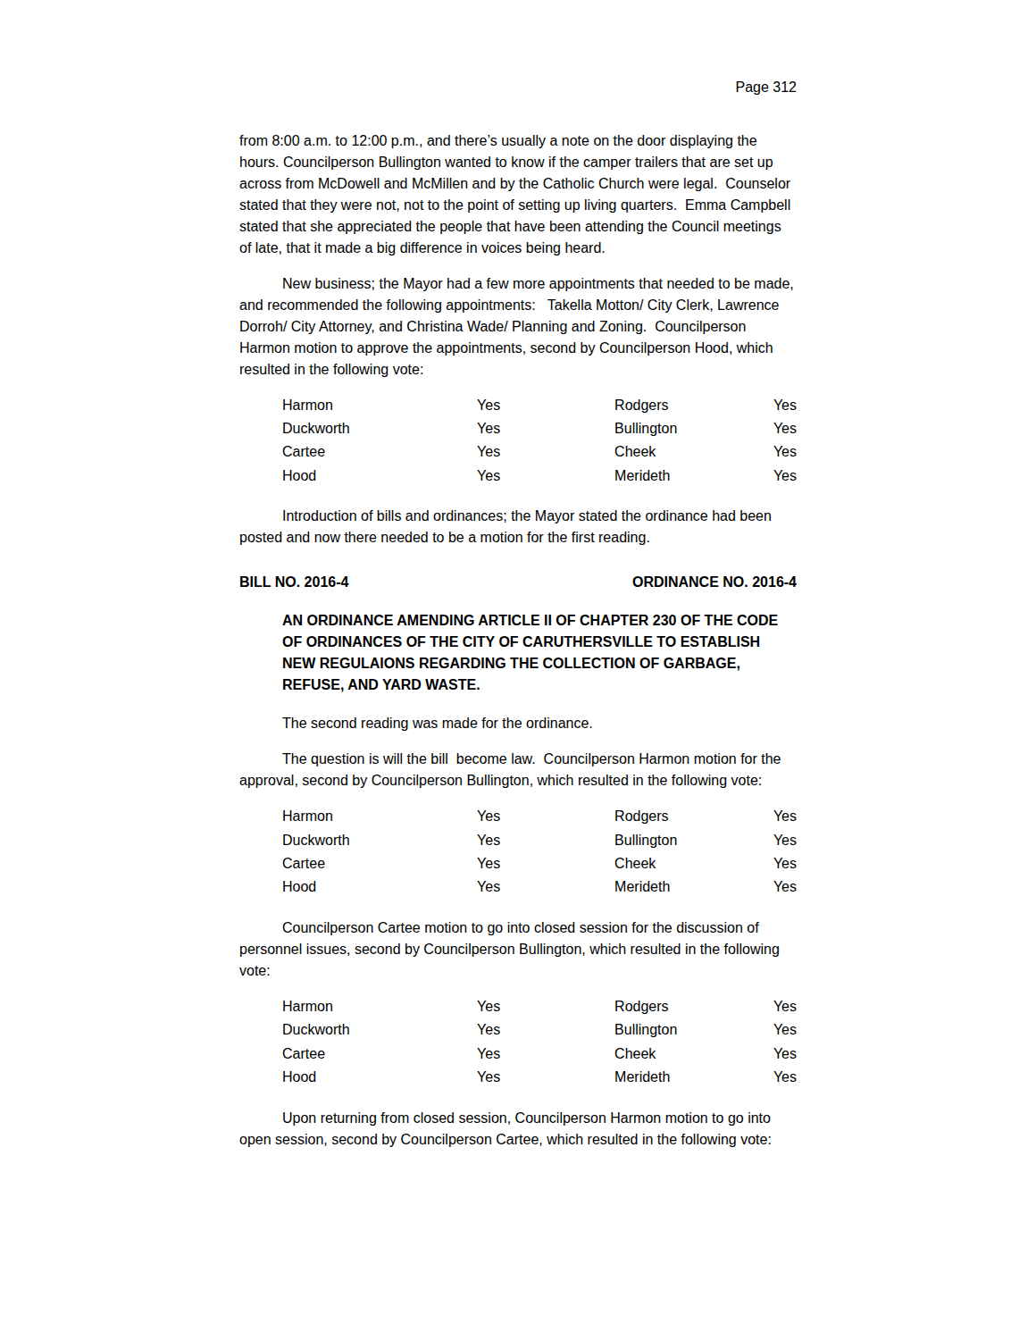Page 312
from 8:00 a.m. to 12:00 p.m., and there’s usually a note on the door displaying the hours. Councilperson Bullington wanted to know if the camper trailers that are set up across from McDowell and McMillen and by the Catholic Church were legal. Counselor stated that they were not, not to the point of setting up living quarters. Emma Campbell stated that she appreciated the people that have been attending the Council meetings of late, that it made a big difference in voices being heard.
New business; the Mayor had a few more appointments that needed to be made, and recommended the following appointments: Takella Motton/ City Clerk, Lawrence Dorroh/ City Attorney, and Christina Wade/ Planning and Zoning. Councilperson Harmon motion to approve the appointments, second by Councilperson Hood, which resulted in the following vote:
| Harmon | Yes | Rodgers | Yes |
| Duckworth | Yes | Bullington | Yes |
| Cartee | Yes | Cheek | Yes |
| Hood | Yes | Merideth | Yes |
Introduction of bills and ordinances; the Mayor stated the ordinance had been posted and now there needed to be a motion for the first reading.
BILL NO. 2016-4 ORDINANCE NO. 2016-4
AN ORDINANCE AMENDING ARTICLE II OF CHAPTER 230 OF THE CODE OF ORDINANCES OF THE CITY OF CARUTHERSVILLE TO ESTABLISH NEW REGULAIONS REGARDING THE COLLECTION OF GARBAGE, REFUSE, AND YARD WASTE.
The second reading was made for the ordinance.
The question is will the bill become law. Councilperson Harmon motion for the approval, second by Councilperson Bullington, which resulted in the following vote:
| Harmon | Yes | Rodgers | Yes |
| Duckworth | Yes | Bullington | Yes |
| Cartee | Yes | Cheek | Yes |
| Hood | Yes | Merideth | Yes |
Councilperson Cartee motion to go into closed session for the discussion of personnel issues, second by Councilperson Bullington, which resulted in the following vote:
| Harmon | Yes | Rodgers | Yes |
| Duckworth | Yes | Bullington | Yes |
| Cartee | Yes | Cheek | Yes |
| Hood | Yes | Merideth | Yes |
Upon returning from closed session, Councilperson Harmon motion to go into open session, second by Councilperson Cartee, which resulted in the following vote: